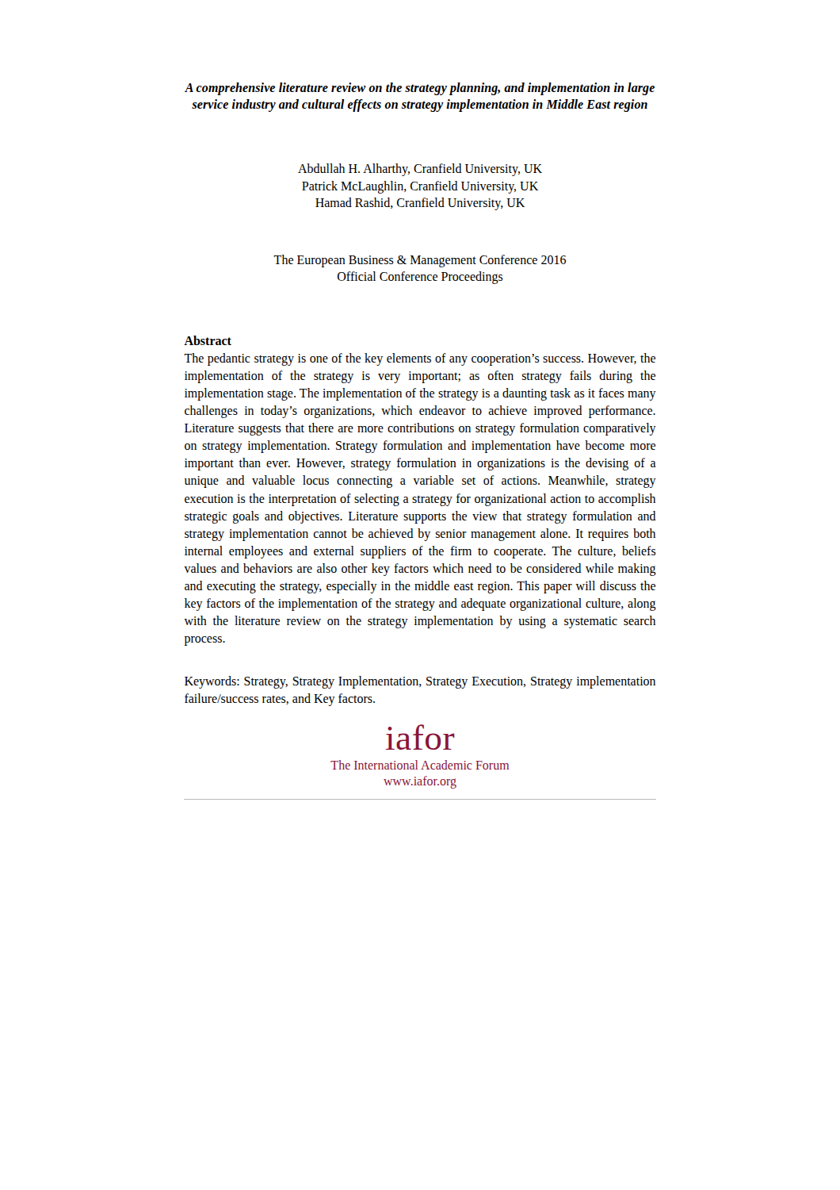A comprehensive literature review on the strategy planning, and implementation in large service industry and cultural effects on strategy implementation in Middle East region
Abdullah H. Alharthy, Cranfield University, UK
Patrick McLaughlin, Cranfield University, UK
Hamad Rashid, Cranfield University, UK
The European Business & Management Conference 2016
Official Conference Proceedings
Abstract
The pedantic strategy is one of the key elements of any cooperation’s success. However, the implementation of the strategy is very important; as often strategy fails during the implementation stage. The implementation of the strategy is a daunting task as it faces many challenges in today’s organizations, which endeavor to achieve improved performance. Literature suggests that there are more contributions on strategy formulation comparatively on strategy implementation. Strategy formulation and implementation have become more important than ever. However, strategy formulation in organizations is the devising of a unique and valuable locus connecting a variable set of actions. Meanwhile, strategy execution is the interpretation of selecting a strategy for organizational action to accomplish strategic goals and objectives. Literature supports the view that strategy formulation and strategy implementation cannot be achieved by senior management alone. It requires both internal employees and external suppliers of the firm to cooperate. The culture, beliefs values and behaviors are also other key factors which need to be considered while making and executing the strategy, especially in the middle east region. This paper will discuss the key factors of the implementation of the strategy and adequate organizational culture, along with the literature review on the strategy implementation by using a systematic search process.
Keywords: Strategy, Strategy Implementation, Strategy Execution, Strategy implementation failure/success rates, and Key factors.
iafor
The International Academic Forum
www.iafor.org